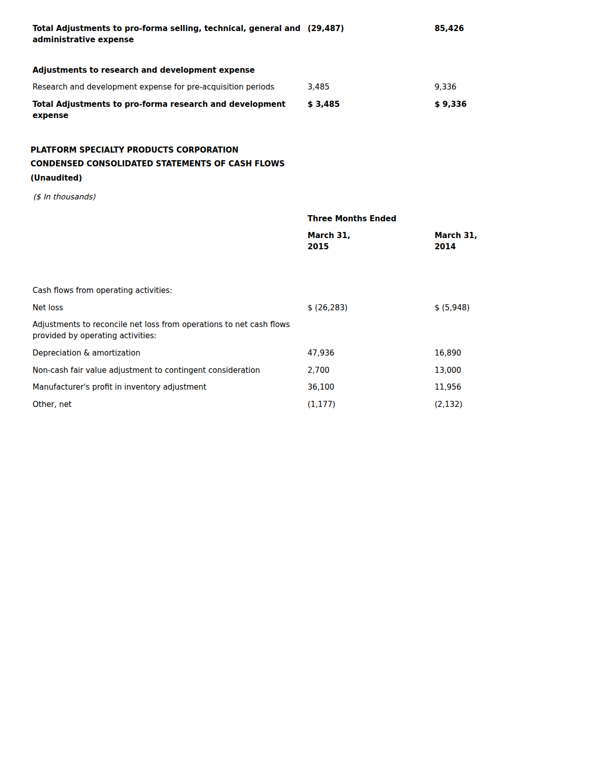| Total Adjustments to pro-forma selling, technical, general and administrative expense | (29,487) | 85,426 |
| Adjustments to research and development expense | | |
| Research and development expense for pre-acquisition periods | 3,485 | 9,336 |
| Total Adjustments to pro-forma research and development expense | $ 3,485 | $ 9,336 |
PLATFORM SPECIALTY PRODUCTS CORPORATION
CONDENSED CONSOLIDATED STATEMENTS OF CASH FLOWS
(Unaudited)
($ In thousands)
| | Three Months Ended |
| | March 31, 2015 | March 31, 2014 |
| Cash flows from operating activities: | | |
| Net loss | $ (26,283) | $ (5,948) |
| Adjustments to reconcile net loss from operations to net cash flows provided by operating activities: | | |
| Depreciation & amortization | 47,936 | 16,890 |
| Non-cash fair value adjustment to contingent consideration | 2,700 | 13,000 |
| Manufacturer's profit in inventory adjustment | 36,100 | 11,956 |
| Other, net | (1,177) | (2,132) |